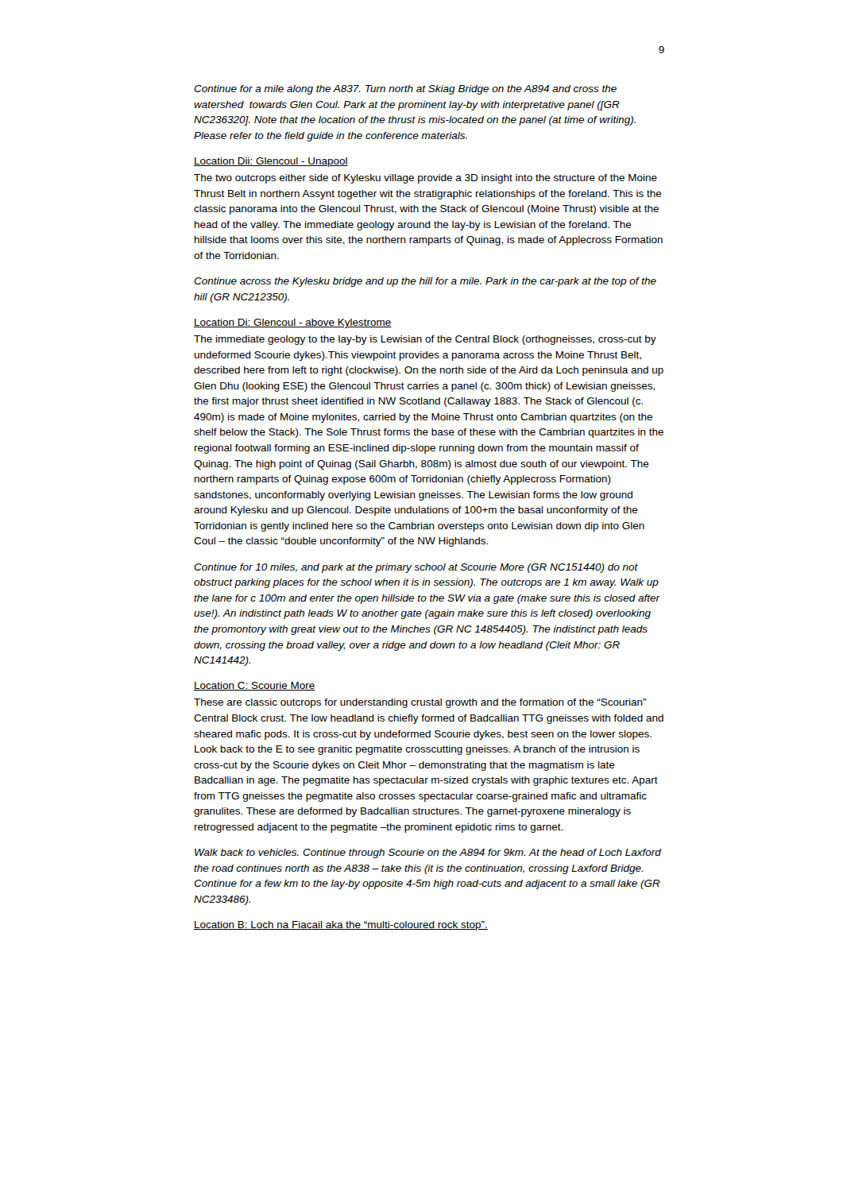9
Continue for a mile along the A837. Turn north at Skiag Bridge on the A894 and cross the watershed towards Glen Coul. Park at the prominent lay-by with interpretative panel ([GR NC236320]. Note that the location of the thrust is mis-located on the panel (at time of writing). Please refer to the field guide in the conference materials.
Location Dii: Glencoul - Unapool
The two outcrops either side of Kylesku village provide a 3D insight into the structure of the Moine Thrust Belt in northern Assynt together wit the stratigraphic relationships of the foreland. This is the classic panorama into the Glencoul Thrust, with the Stack of Glencoul (Moine Thrust) visible at the head of the valley. The immediate geology around the lay-by is Lewisian of the foreland. The hillside that looms over this site, the northern ramparts of Quinag, is made of Applecross Formation of the Torridonian.
Continue across the Kylesku bridge and up the hill for a mile. Park in the car-park at the top of the hill (GR NC212350).
Location Di: Glencoul - above Kylestrome
The immediate geology to the lay-by is Lewisian of the Central Block (orthogneisses, cross-cut by undeformed Scourie dykes).This viewpoint provides a panorama across the Moine Thrust Belt, described here from left to right (clockwise). On the north side of the Aird da Loch peninsula and up Glen Dhu (looking ESE) the Glencoul Thrust carries a panel (c. 300m thick) of Lewisian gneisses, the first major thrust sheet identified in NW Scotland (Callaway 1883. The Stack of Glencoul (c. 490m) is made of Moine mylonites, carried by the Moine Thrust onto Cambrian quartzites (on the shelf below the Stack). The Sole Thrust forms the base of these with the Cambrian quartzites in the regional footwall forming an ESE-inclined dip-slope running down from the mountain massif of Quinag. The high point of Quinag (Sail Gharbh, 808m) is almost due south of our viewpoint. The northern ramparts of Quinag expose 600m of Torridonian (chiefly Applecross Formation) sandstones, unconformably overlying Lewisian gneisses. The Lewisian forms the low ground around Kylesku and up Glencoul. Despite undulations of 100+m the basal unconformity of the Torridonian is gently inclined here so the Cambrian oversteps onto Lewisian down dip into Glen Coul – the classic “double unconformity” of the NW Highlands.
Continue for 10 miles, and park at the primary school at Scourie More (GR NC151440) do not obstruct parking places for the school when it is in session). The outcrops are 1 km away. Walk up the lane for c 100m and enter the open hillside to the SW via a gate (make sure this is closed after use!). An indistinct path leads W to another gate (again make sure this is left closed) overlooking the promontory with great view out to the Minches (GR NC 14854405). The indistinct path leads down, crossing the broad valley, over a ridge and down to a low headland (Cleit Mhor: GR NC141442).
Location C: Scourie More
These are classic outcrops for understanding crustal growth and the formation of the “Scourian” Central Block crust. The low headland is chiefly formed of Badcallian TTG gneisses with folded and sheared mafic pods. It is cross-cut by undeformed Scourie dykes, best seen on the lower slopes. Look back to the E to see granitic pegmatite crosscutting gneisses. A branch of the intrusion is cross-cut by the Scourie dykes on Cleit Mhor – demonstrating that the magmatism is late Badcallian in age. The pegmatite has spectacular m-sized crystals with graphic textures etc. Apart from TTG gneisses the pegmatite also crosses spectacular coarse-grained mafic and ultramafic granulites. These are deformed by Badcallian structures. The garnet-pyroxene mineralogy is retrogressed adjacent to the pegmatite –the prominent epidotic rims to garnet.
Walk back to vehicles. Continue through Scourie on the A894 for 9km. At the head of Loch Laxford the road continues north as the A838 – take this (it is the continuation, crossing Laxford Bridge. Continue for a few km to the lay-by opposite 4-5m high road-cuts and adjacent to a small lake (GR NC233486).
Location B: Loch na Fiacail aka the “multi-coloured rock stop”.